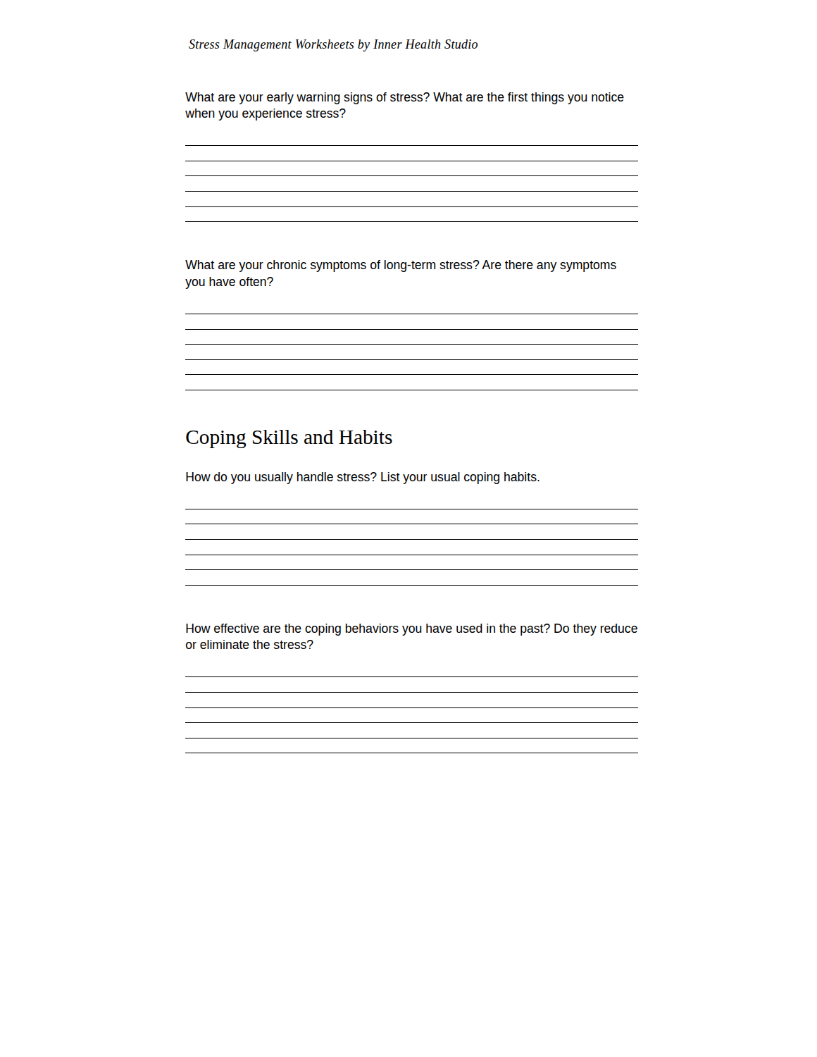Stress Management Worksheets by Inner Health Studio
What are your early warning signs of stress? What are the first things you notice when you experience stress?
What are your chronic symptoms of long-term stress? Are there any symptoms you have often?
Coping Skills and Habits
How do you usually handle stress? List your usual coping habits.
How effective are the coping behaviors you have used in the past? Do they reduce or eliminate the stress?